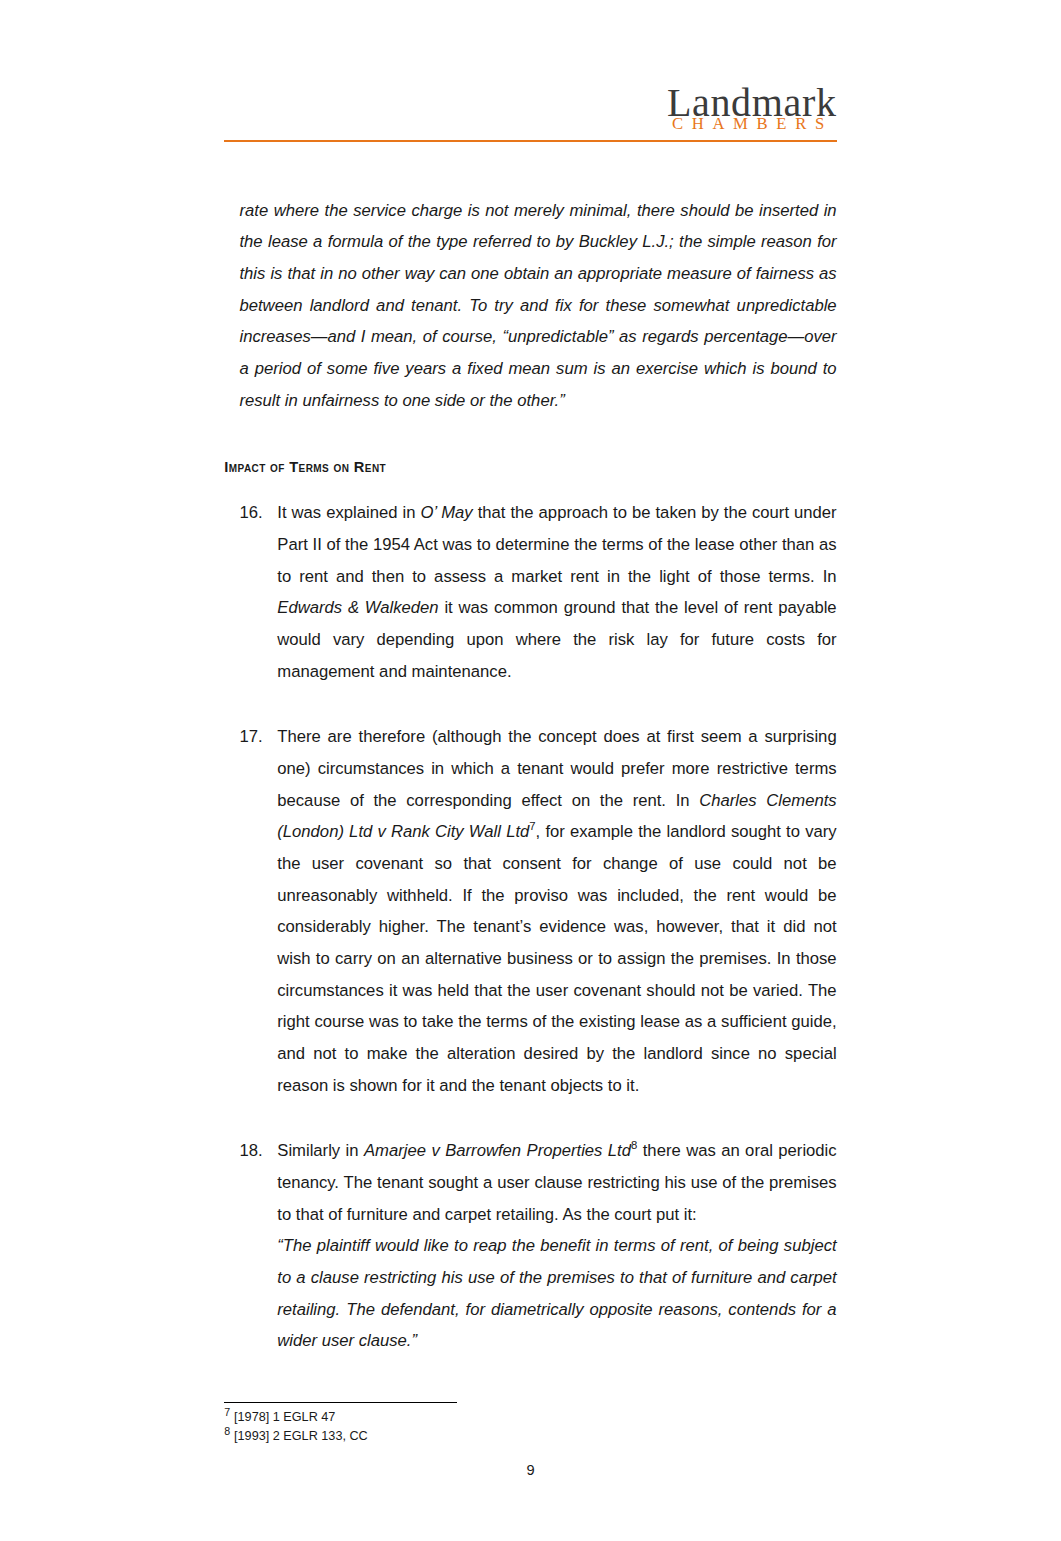Landmark CHAMBERS
rate where the service charge is not merely minimal, there should be inserted in the lease a formula of the type referred to by Buckley L.J.; the simple reason for this is that in no other way can one obtain an appropriate measure of fairness as between landlord and tenant. To try and fix for these somewhat unpredictable increases—and I mean, of course, “unpredictable” as regards percentage—over a period of some five years a fixed mean sum is an exercise which is bound to result in unfairness to one side or the other.”
Impact of Terms on Rent
It was explained in O’ May that the approach to be taken by the court under Part II of the 1954 Act was to determine the terms of the lease other than as to rent and then to assess a market rent in the light of those terms. In Edwards & Walkeden it was common ground that the level of rent payable would vary depending upon where the risk lay for future costs for management and maintenance.
There are therefore (although the concept does at first seem a surprising one) circumstances in which a tenant would prefer more restrictive terms because of the corresponding effect on the rent. In Charles Clements (London) Ltd v Rank City Wall Ltd7, for example the landlord sought to vary the user covenant so that consent for change of use could not be unreasonably withheld. If the proviso was included, the rent would be considerably higher. The tenant’s evidence was, however, that it did not wish to carry on an alternative business or to assign the premises. In those circumstances it was held that the user covenant should not be varied. The right course was to take the terms of the existing lease as a sufficient guide, and not to make the alteration desired by the landlord since no special reason is shown for it and the tenant objects to it.
Similarly in Amarjee v Barrowfen Properties Ltd8 there was an oral periodic tenancy. The tenant sought a user clause restricting his use of the premises to that of furniture and carpet retailing. As the court put it:
“The plaintiff would like to reap the benefit in terms of rent, of being subject to a clause restricting his use of the premises to that of furniture and carpet retailing. The defendant, for diametrically opposite reasons, contends for a wider user clause.”
7[1978] 1 EGLR 47
8[1993] 2 EGLR 133, CC
9